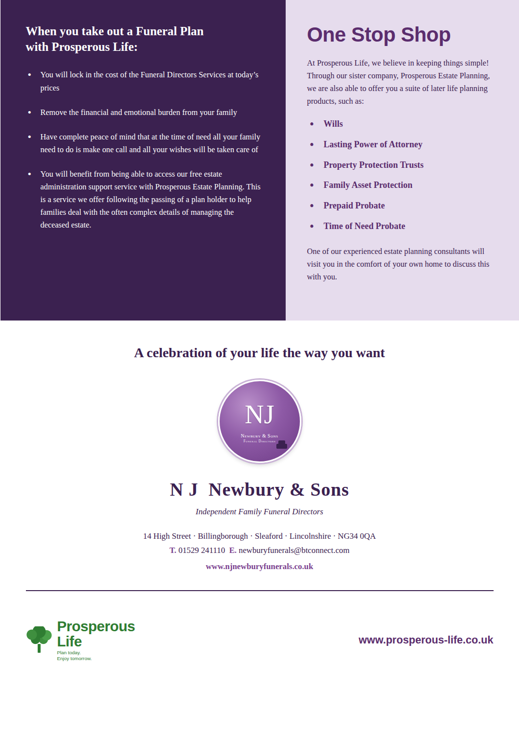When you take out a Funeral Plan
with Prosperous Life:
You will lock in the cost of the Funeral Directors Services at today’s prices
Remove the financial and emotional burden from your family
Have complete peace of mind that at the time of need all your family need to do is make one call and all your wishes will be taken care of
You will benefit from being able to access our free estate administration support service with Prosperous Estate Planning. This is a service we offer following the passing of a plan holder to help families deal with the often complex details of managing the deceased estate.
One Stop Shop
At Prosperous Life, we believe in keeping things simple! Through our sister company, Prosperous Estate Planning, we are also able to offer you a suite of later life planning products, such as:
Wills
Lasting Power of Attorney
Property Protection Trusts
Family Asset Protection
Prepaid Probate
Time of Need Probate
One of our experienced estate planning consultants will visit you in the comfort of your own home to discuss this with you.
A celebration of your life the way you want
NJ Newbury & Sons Funeral Directors
N J Newbury & Sons
Independent Family Funeral Directors
14 High Street · Billingborough · Sleaford · Lincolnshire · NG34 0QA
T. 01529 241110 E. newburyfunerals@btconnect.com
www.njnewburyfunerals.co.uk
Prosperous Life Plan today.
Enjoy tomorrow.
www.prosperous-life.co.uk